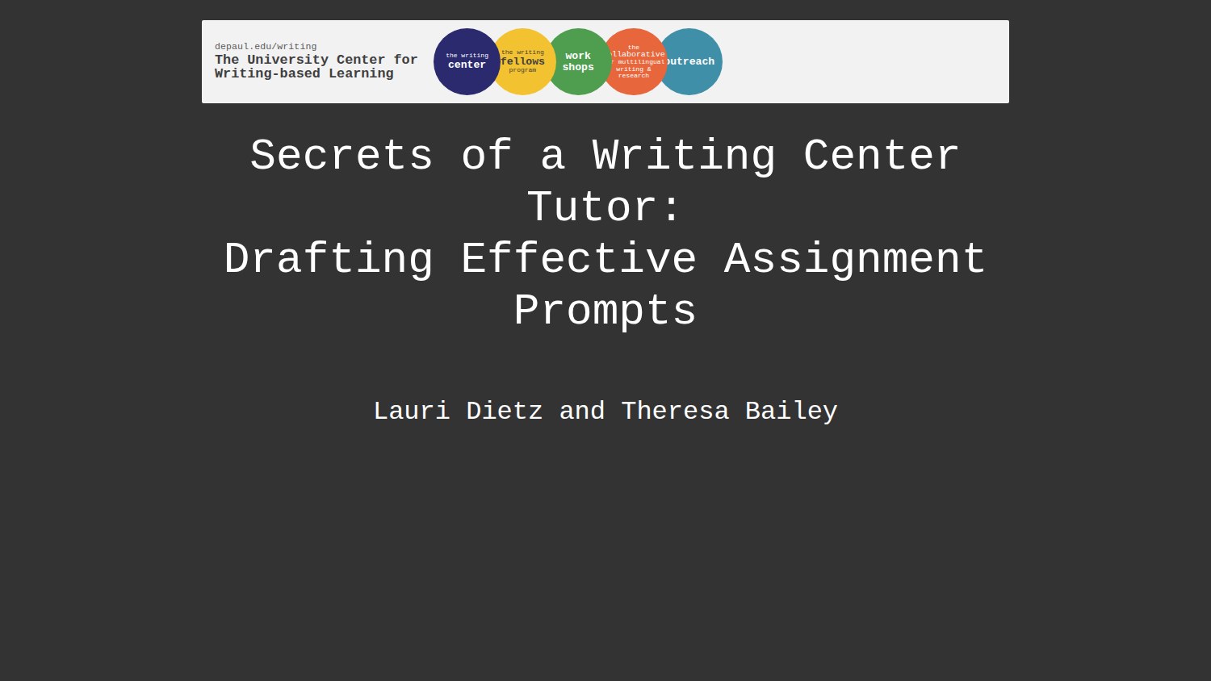depaul.edu/writing
The University Center for
Writing-based Learning
the writing center
the writing fellows program
work shops
the collaborative for multilingual writing & research
outreach
Secrets of a Writing Center Tutor:
Drafting Effective Assignment Prompts
Lauri Dietz and Theresa Bailey